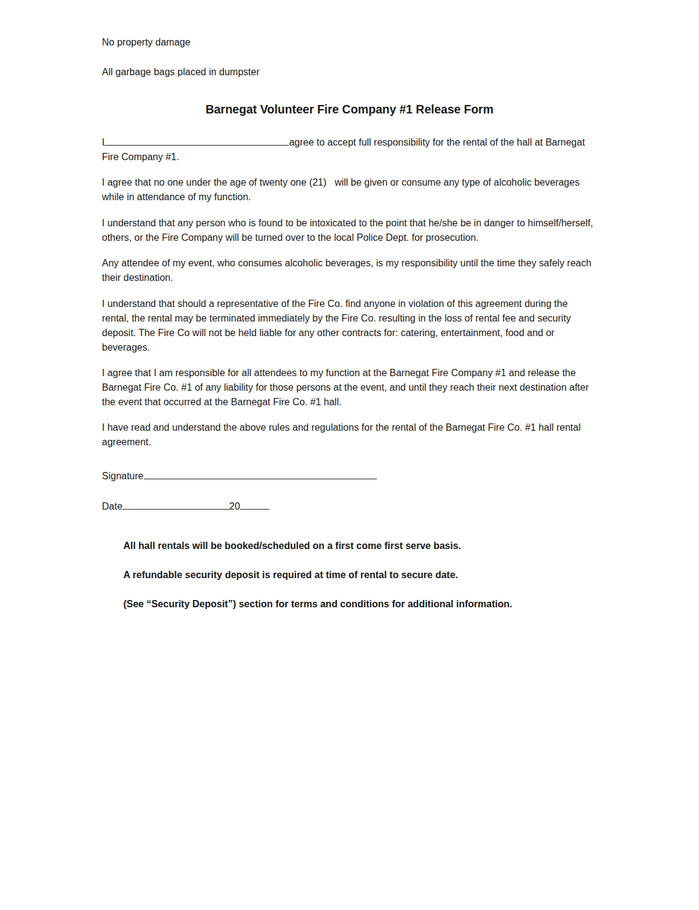No property damage
All garbage bags placed in dumpster
Barnegat Volunteer Fire Company #1 Release Form
I agree to accept full responsibility for the rental of the hall at Barnegat Fire Company #1.
I agree that no one under the age of twenty one (21) will be given or consume any type of alcoholic beverages while in attendance of my function.
I understand that any person who is found to be intoxicated to the point that he/she be in danger to himself/herself, others, or the Fire Company will be turned over to the local Police Dept. for prosecution.
Any attendee of my event, who consumes alcoholic beverages, is my responsibility until the time they safely reach their destination.
I understand that should a representative of the Fire Co. find anyone in violation of this agreement during the rental, the rental may be terminated immediately by the Fire Co. resulting in the loss of rental fee and security deposit. The Fire Co will not be held liable for any other contracts for: catering, entertainment, food and or beverages.
I agree that I am responsible for all attendees to my function at the Barnegat Fire Company #1 and release the Barnegat Fire Co. #1 of any liability for those persons at the event, and until they reach their next destination after the event that occurred at the Barnegat Fire Co. #1 hall.
I have read and understand the above rules and regulations for the rental of the Barnegat Fire Co. #1 hall rental agreement.
Signature
Date 20
All hall rentals will be booked/scheduled on a first come first serve basis.
A refundable security deposit is required at time of rental to secure date.
(See “Security Deposit”) section for terms and conditions for additional information.